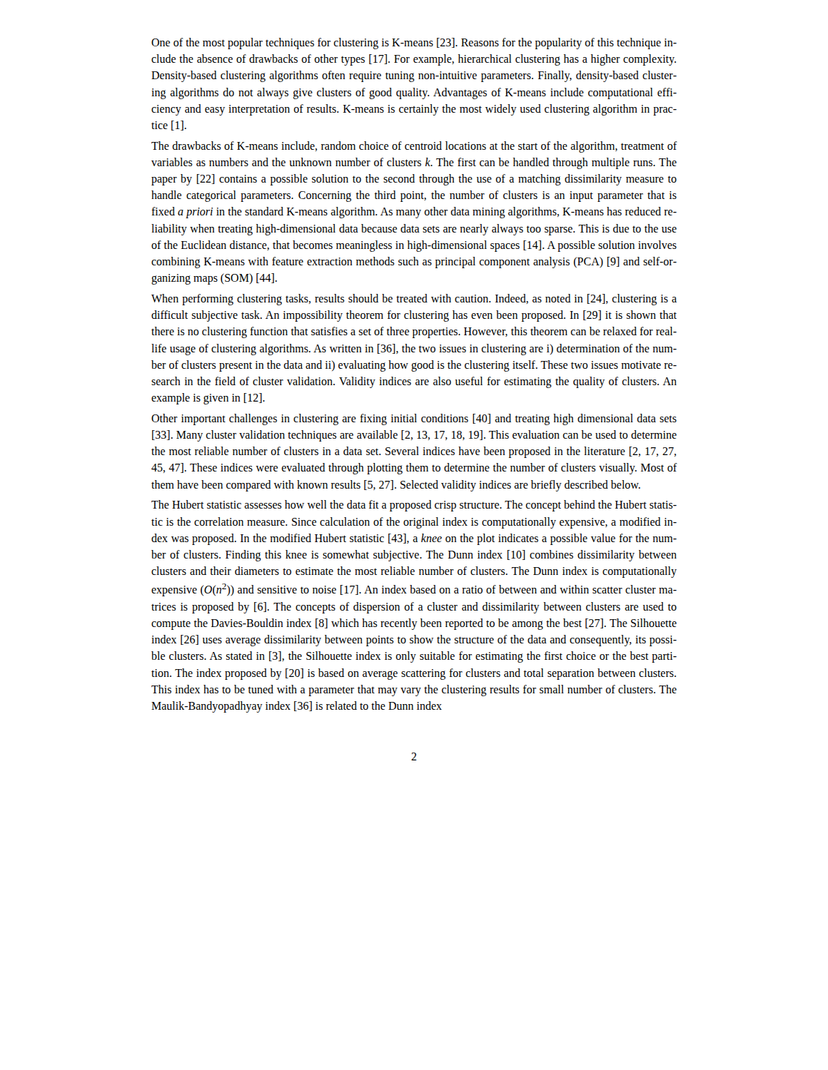One of the most popular techniques for clustering is K-means [23]. Reasons for the popularity of this technique include the absence of drawbacks of other types [17]. For example, hierarchical clustering has a higher complexity. Density-based clustering algorithms often require tuning non-intuitive parameters. Finally, density-based clustering algorithms do not always give clusters of good quality. Advantages of K-means include computational efficiency and easy interpretation of results. K-means is certainly the most widely used clustering algorithm in practice [1].
The drawbacks of K-means include, random choice of centroid locations at the start of the algorithm, treatment of variables as numbers and the unknown number of clusters k. The first can be handled through multiple runs. The paper by [22] contains a possible solution to the second through the use of a matching dissimilarity measure to handle categorical parameters. Concerning the third point, the number of clusters is an input parameter that is fixed a priori in the standard K-means algorithm. As many other data mining algorithms, K-means has reduced reliability when treating high-dimensional data because data sets are nearly always too sparse. This is due to the use of the Euclidean distance, that becomes meaningless in high-dimensional spaces [14]. A possible solution involves combining K-means with feature extraction methods such as principal component analysis (PCA) [9] and self-organizing maps (SOM) [44].
When performing clustering tasks, results should be treated with caution. Indeed, as noted in [24], clustering is a difficult subjective task. An impossibility theorem for clustering has even been proposed. In [29] it is shown that there is no clustering function that satisfies a set of three properties. However, this theorem can be relaxed for real-life usage of clustering algorithms. As written in [36], the two issues in clustering are i) determination of the number of clusters present in the data and ii) evaluating how good is the clustering itself. These two issues motivate research in the field of cluster validation. Validity indices are also useful for estimating the quality of clusters. An example is given in [12].
Other important challenges in clustering are fixing initial conditions [40] and treating high dimensional data sets [33]. Many cluster validation techniques are available [2, 13, 17, 18, 19]. This evaluation can be used to determine the most reliable number of clusters in a data set. Several indices have been proposed in the literature [2, 17, 27, 45, 47]. These indices were evaluated through plotting them to determine the number of clusters visually. Most of them have been compared with known results [5, 27]. Selected validity indices are briefly described below.
The Hubert statistic assesses how well the data fit a proposed crisp structure. The concept behind the Hubert statistic is the correlation measure. Since calculation of the original index is computationally expensive, a modified index was proposed. In the modified Hubert statistic [43], a knee on the plot indicates a possible value for the number of clusters. Finding this knee is somewhat subjective. The Dunn index [10] combines dissimilarity between clusters and their diameters to estimate the most reliable number of clusters. The Dunn index is computationally expensive (O(n2)) and sensitive to noise [17]. An index based on a ratio of between and within scatter cluster matrices is proposed by [6]. The concepts of dispersion of a cluster and dissimilarity between clusters are used to compute the Davies-Bouldin index [8] which has recently been reported to be among the best [27]. The Silhouette index [26] uses average dissimilarity between points to show the structure of the data and consequently, its possible clusters. As stated in [3], the Silhouette index is only suitable for estimating the first choice or the best partition. The index proposed by [20] is based on average scattering for clusters and total separation between clusters. This index has to be tuned with a parameter that may vary the clustering results for small number of clusters. The Maulik-Bandyopadhyay index [36] is related to the Dunn index
2